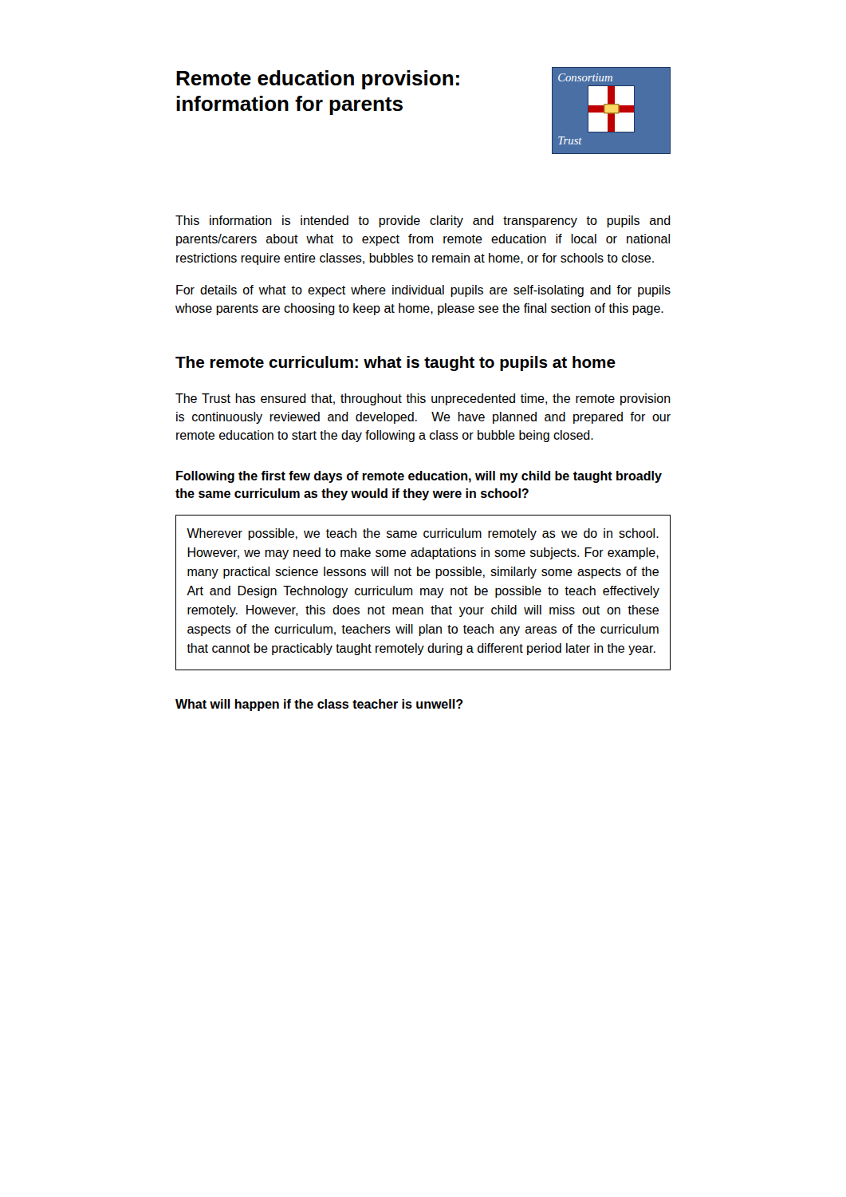Remote education provision: information for parents
Consortium
Trust
This information is intended to provide clarity and transparency to pupils and parents/carers about what to expect from remote education if local or national restrictions require entire classes, bubbles to remain at home, or for schools to close.
For details of what to expect where individual pupils are self-isolating and for pupils whose parents are choosing to keep at home, please see the final section of this page.
The remote curriculum: what is taught to pupils at home
The Trust has ensured that, throughout this unprecedented time, the remote provision is continuously reviewed and developed. We have planned and prepared for our remote education to start the day following a class or bubble being closed.
Following the first few days of remote education, will my child be taught broadly the same curriculum as they would if they were in school?
Wherever possible, we teach the same curriculum remotely as we do in school. However, we may need to make some adaptations in some subjects. For example, many practical science lessons will not be possible, similarly some aspects of the Art and Design Technology curriculum may not be possible to teach effectively remotely. However, this does not mean that your child will miss out on these aspects of the curriculum, teachers will plan to teach any areas of the curriculum that cannot be practicably taught remotely during a different period later in the year.
What will happen if the class teacher is unwell?